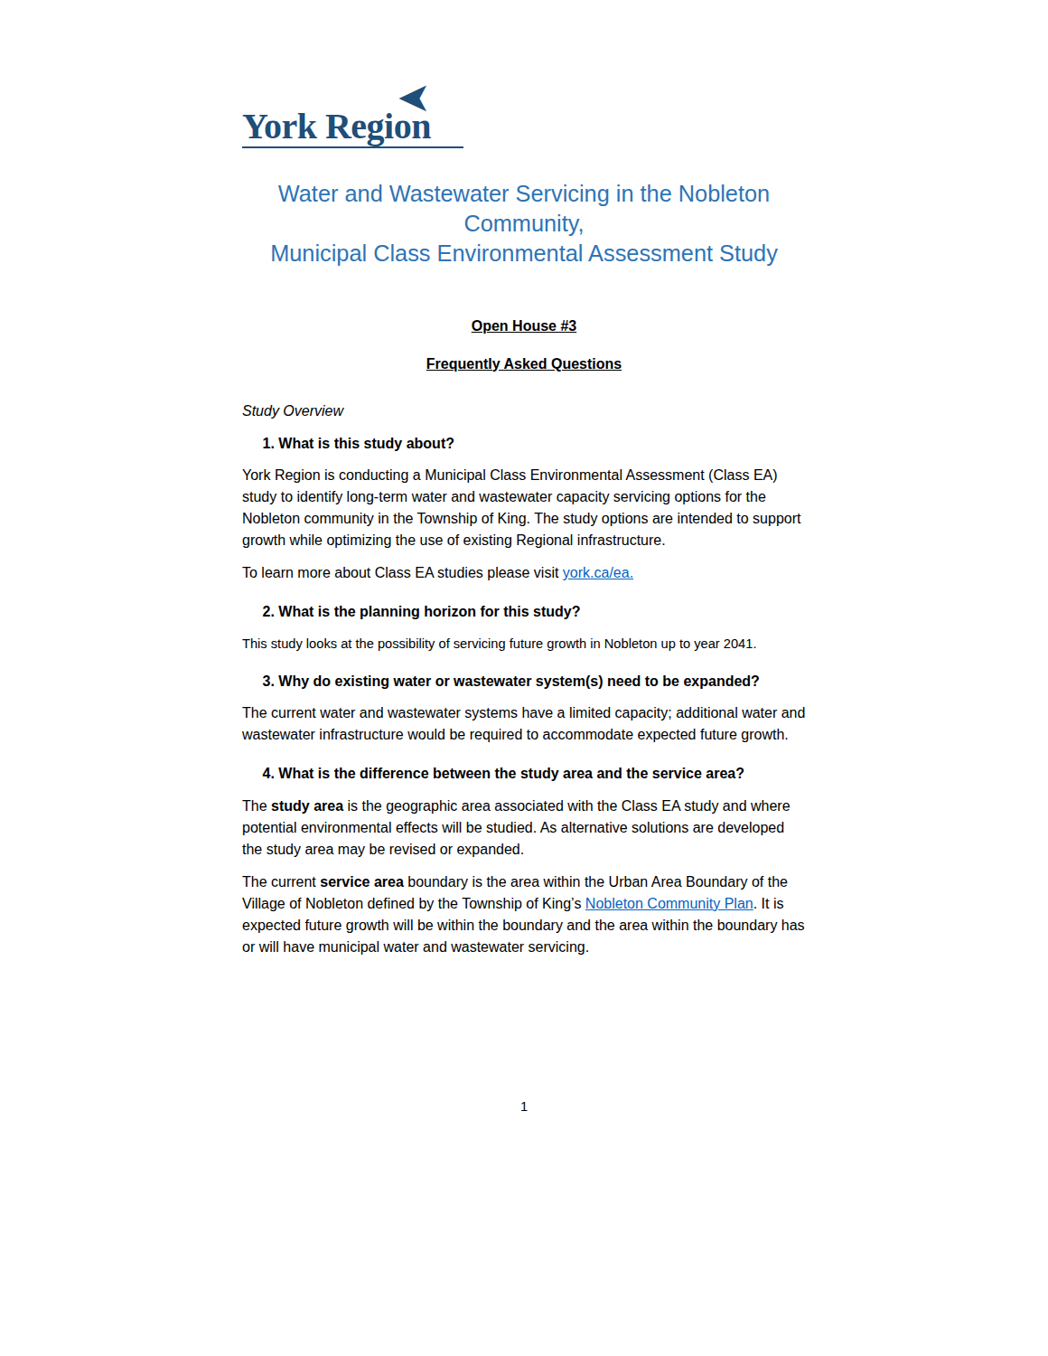➤ York Region
Water and Wastewater Servicing in the Nobleton Community,
Municipal Class Environmental Assessment Study
Open House #3
Frequently Asked Questions
Study Overview
What is this study about?
York Region is conducting a Municipal Class Environmental Assessment (Class EA) study to identify long-term water and wastewater capacity servicing options for the Nobleton community in the Township of King. The study options are intended to support growth while optimizing the use of existing Regional infrastructure.
To learn more about Class EA studies please visit york.ca/ea.
What is the planning horizon for this study?
This study looks at the possibility of servicing future growth in Nobleton up to year 2041.
Why do existing water or wastewater system(s) need to be expanded?
The current water and wastewater systems have a limited capacity; additional water and wastewater infrastructure would be required to accommodate expected future growth.
What is the difference between the study area and the service area?
The study area is the geographic area associated with the Class EA study and where potential environmental effects will be studied. As alternative solutions are developed the study area may be revised or expanded.
The current service area boundary is the area within the Urban Area Boundary of the Village of Nobleton defined by the Township of King’s Nobleton Community Plan. It is expected future growth will be within the boundary and the area within the boundary has or will have municipal water and wastewater servicing.
1